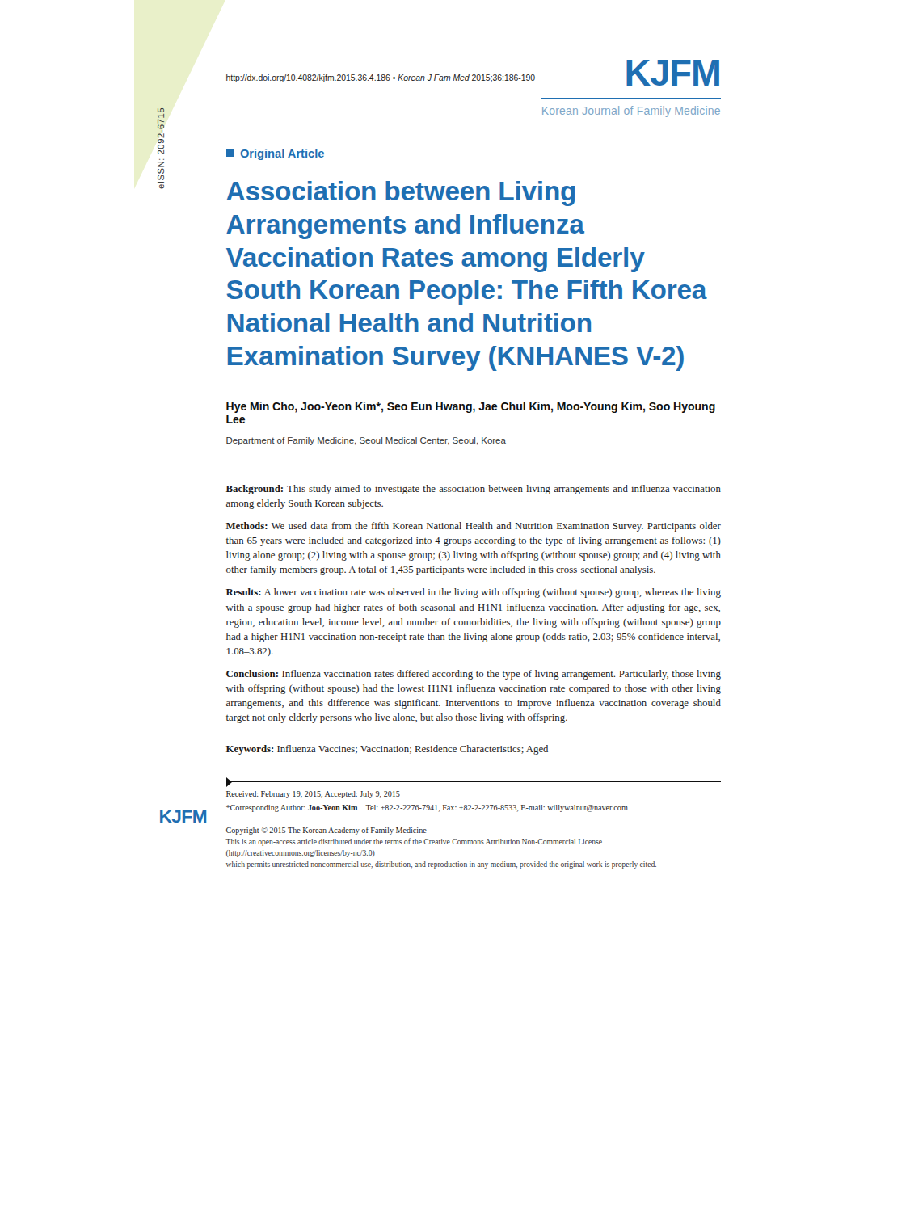eISSN: 2092-6715
http://dx.doi.org/10.4082/kjfm.2015.36.4.186 • Korean J Fam Med 2015;36:186-190
KJFM
Korean Journal of Family Medicine
Original Article
Association between Living Arrangements and Influenza Vaccination Rates among Elderly South Korean People: The Fifth Korea National Health and Nutrition Examination Survey (KNHANES V-2)
Hye Min Cho, Joo-Yeon Kim*, Seo Eun Hwang, Jae Chul Kim, Moo-Young Kim, Soo Hyoung Lee
Department of Family Medicine, Seoul Medical Center, Seoul, Korea
Background: This study aimed to investigate the association between living arrangements and influenza vaccination among elderly South Korean subjects.
Methods: We used data from the fifth Korean National Health and Nutrition Examination Survey. Participants older than 65 years were included and categorized into 4 groups according to the type of living arrangement as follows: (1) living alone group; (2) living with a spouse group; (3) living with offspring (without spouse) group; and (4) living with other family members group. A total of 1,435 participants were included in this cross-sectional analysis.
Results: A lower vaccination rate was observed in the living with offspring (without spouse) group, whereas the living with a spouse group had higher rates of both seasonal and H1N1 influenza vaccination. After adjusting for age, sex, region, education level, income level, and number of comorbidities, the living with offspring (without spouse) group had a higher H1N1 vaccination non-receipt rate than the living alone group (odds ratio, 2.03; 95% confidence interval, 1.08–3.82).
Conclusion: Influenza vaccination rates differed according to the type of living arrangement. Particularly, those living with offspring (without spouse) had the lowest H1N1 influenza vaccination rate compared to those with other living arrangements, and this difference was significant. Interventions to improve influenza vaccination coverage should target not only elderly persons who live alone, but also those living with offspring.
Keywords: Influenza Vaccines; Vaccination; Residence Characteristics; Aged
KJFM
Received: February 19, 2015, Accepted: July 9, 2015
*Corresponding Author: Joo-Yeon Kim Tel: +82-2-2276-7941, Fax: +82-2-2276-8533, E-mail: willywalnut@naver.com
Copyright © 2015 The Korean Academy of Family Medicine
This is an open-access article distributed under the terms of the Creative Commons Attribution Non-Commercial License (http://creativecommons.org/licenses/by-nc/3.0)
which permits unrestricted noncommercial use, distribution, and reproduction in any medium, provided the original work is properly cited.